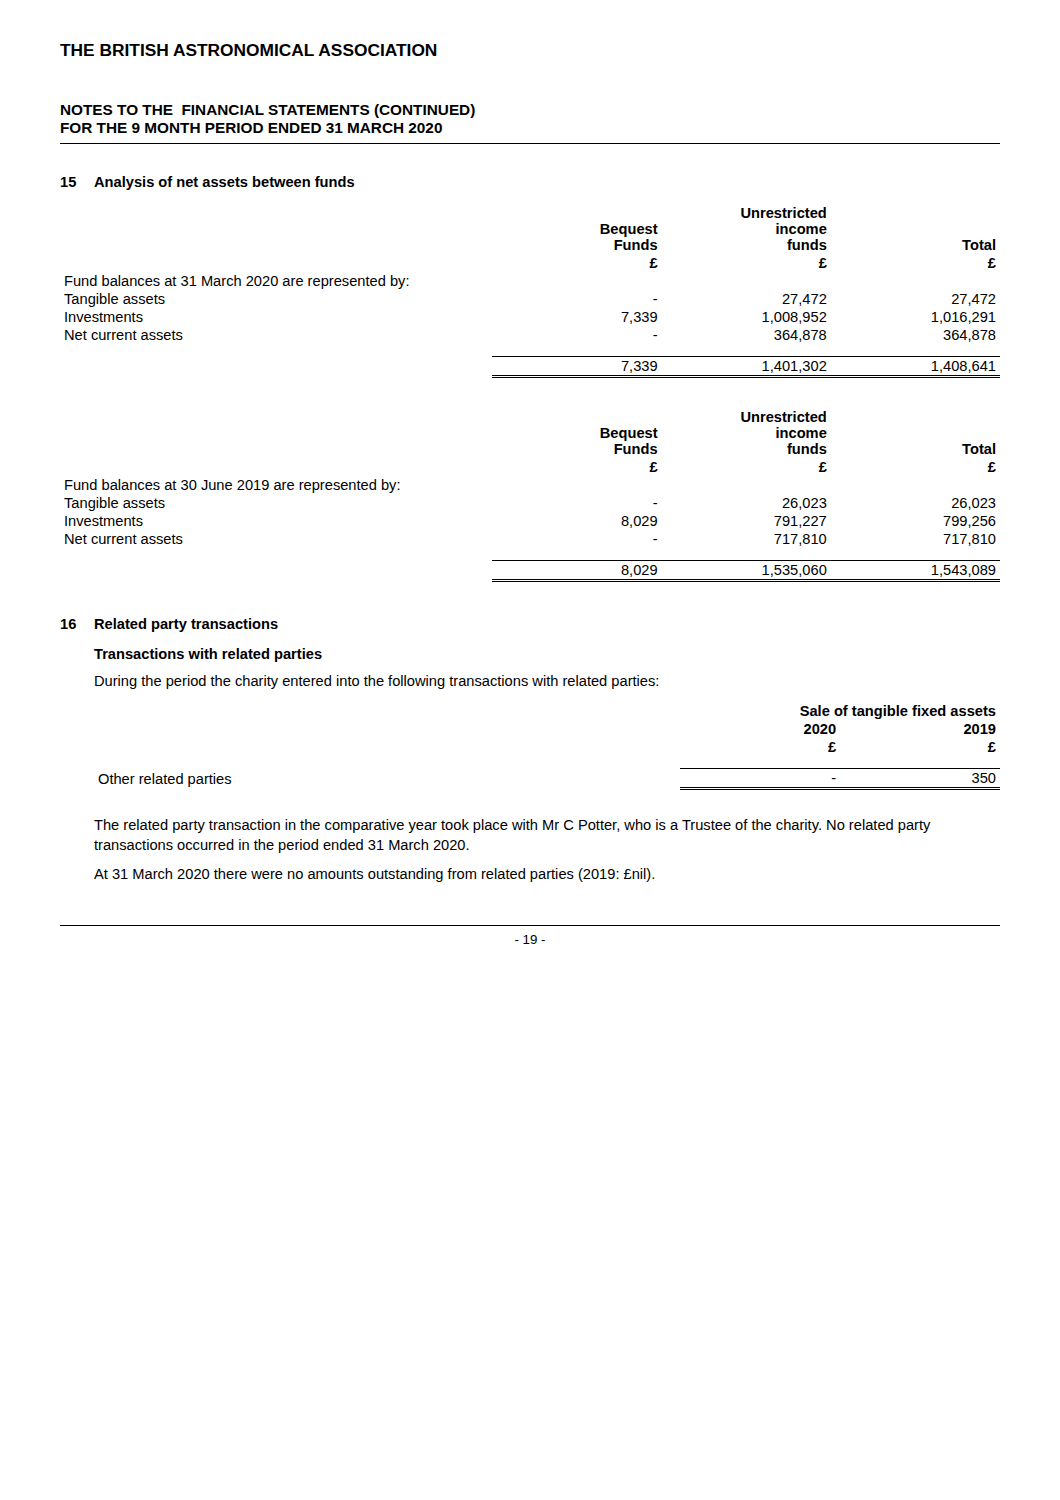THE BRITISH ASTRONOMICAL ASSOCIATION
NOTES TO THE FINANCIAL STATEMENTS (CONTINUED)
FOR THE 9 MONTH PERIOD ENDED 31 MARCH 2020
15 Analysis of net assets between funds
| | Bequest Funds | Unrestricted income funds | Total |
| | £ | £ | £ |
| Fund balances at 31 March 2020 are represented by: | | | |
| Tangible assets | - | 27,472 | 27,472 |
| Investments | 7,339 | 1,008,952 | 1,016,291 |
| Net current assets | - | 364,878 | 364,878 |
| | 7,339 | 1,401,302 | 1,408,641 |
| | Bequest Funds | Unrestricted income funds | Total |
| | £ | £ | £ |
| Fund balances at 30 June 2019 are represented by: | | | |
| Tangible assets | - | 26,023 | 26,023 |
| Investments | 8,029 | 791,227 | 799,256 |
| Net current assets | - | 717,810 | 717,810 |
| | 8,029 | 1,535,060 | 1,543,089 |
16 Related party transactions
Transactions with related parties
During the period the charity entered into the following transactions with related parties:
| | Sale of tangible fixed assets |
| | 2020 | 2019 |
| | £ | £ |
| Other related parties | - | 350 |
The related party transaction in the comparative year took place with Mr C Potter, who is a Trustee of the charity. No related party transactions occurred in the period ended 31 March 2020.
At 31 March 2020 there were no amounts outstanding from related parties (2019: £nil).
- 19 -